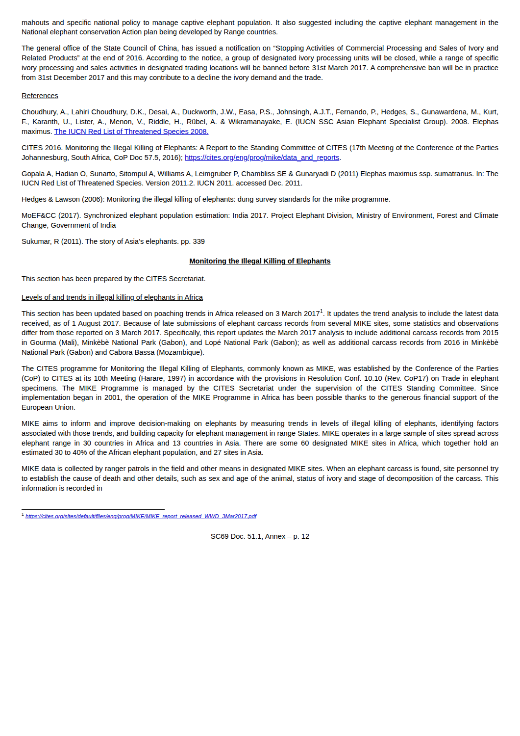mahouts and specific national policy to manage captive elephant population. It also suggested including the captive elephant management in the National elephant conservation Action plan being developed by Range countries.
The general office of the State Council of China, has issued a notification on “Stopping Activities of Commercial Processing and Sales of Ivory and Related Products” at the end of 2016. According to the notice, a group of designated ivory processing units will be closed, while a range of specific ivory processing and sales activities in designated trading locations will be banned before 31st March 2017. A comprehensive ban will be in practice from 31st December 2017 and this may contribute to a decline the ivory demand and the trade.
References
Choudhury, A., Lahiri Choudhury, D.K., Desai, A., Duckworth, J.W., Easa, P.S., Johnsingh, A.J.T., Fernando, P., Hedges, S., Gunawardena, M., Kurt, F., Karanth, U., Lister, A., Menon, V., Riddle, H., Rübel, A. & Wikramanayake, E. (IUCN SSC Asian Elephant Specialist Group). 2008. Elephas maximus. The IUCN Red List of Threatened Species 2008.
CITES 2016. Monitoring the Illegal Killing of Elephants: A Report to the Standing Committee of CITES (17th Meeting of the Conference of the Parties Johannesburg, South Africa, CoP Doc 57.5, 2016); https://cites.org/eng/prog/mike/data_and_reports.
Gopala A, Hadian O, Sunarto, Sitompul A, Williams A, Leimgruber P, Chambliss SE & Gunaryadi D (2011) Elephas maximus ssp. sumatranus. In: The IUCN Red List of Threatened Species. Version 2011.2. IUCN 2011. accessed Dec. 2011.
Hedges & Lawson (2006): Monitoring the illegal killing of elephants: dung survey standards for the mike programme.
MoEF&CC (2017). Synchronized elephant population estimation: India 2017. Project Elephant Division, Ministry of Environment, Forest and Climate Change, Government of India
Sukumar, R (2011). The story of Asia’s elephants. pp. 339
Monitoring the Illegal Killing of Elephants
This section has been prepared by the CITES Secretariat.
Levels of and trends in illegal killing of elephants in Africa
This section has been updated based on poaching trends in Africa released on 3 March 20171. It updates the trend analysis to include the latest data received, as of 1 August 2017. Because of late submissions of elephant carcass records from several MIKE sites, some statistics and observations differ from those reported on 3 March 2017. Specifically, this report updates the March 2017 analysis to include additional carcass records from 2015 in Gourma (Mali), Minkèbè National Park (Gabon), and Lopé National Park (Gabon); as well as additional carcass records from 2016 in Minkèbè National Park (Gabon) and Cabora Bassa (Mozambique).
The CITES programme for Monitoring the Illegal Killing of Elephants, commonly known as MIKE, was established by the Conference of the Parties (CoP) to CITES at its 10th Meeting (Harare, 1997) in accordance with the provisions in Resolution Conf. 10.10 (Rev. CoP17) on Trade in elephant specimens. The MIKE Programme is managed by the CITES Secretariat under the supervision of the CITES Standing Committee. Since implementation began in 2001, the operation of the MIKE Programme in Africa has been possible thanks to the generous financial support of the European Union.
MIKE aims to inform and improve decision-making on elephants by measuring trends in levels of illegal killing of elephants, identifying factors associated with those trends, and building capacity for elephant management in range States. MIKE operates in a large sample of sites spread across elephant range in 30 countries in Africa and 13 countries in Asia. There are some 60 designated MIKE sites in Africa, which together hold an estimated 30 to 40% of the African elephant population, and 27 sites in Asia.
MIKE data is collected by ranger patrols in the field and other means in designated MIKE sites. When an elephant carcass is found, site personnel try to establish the cause of death and other details, such as sex and age of the animal, status of ivory and stage of decomposition of the carcass. This information is recorded in
1 https://cites.org/sites/default/files/eng/prog/MIKE/MIKE_report_released_WWD_3Mar2017.pdf
SC69 Doc. 51.1, Annex – p. 12